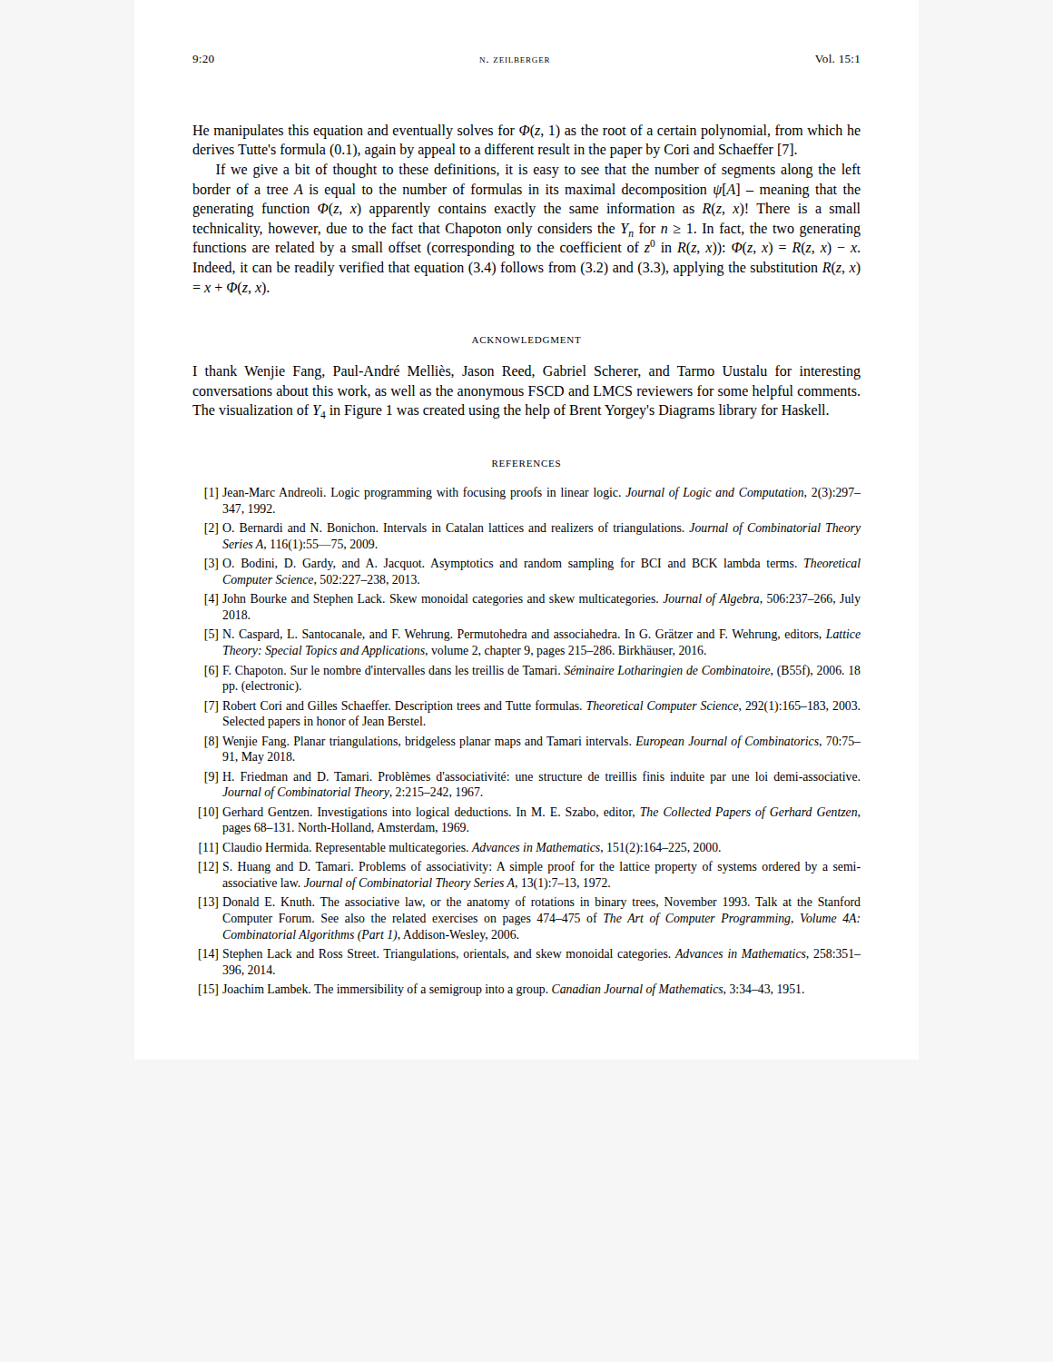9:20 N. Zeilberger Vol. 15:1
He manipulates this equation and eventually solves for Φ(z, 1) as the root of a certain polynomial, from which he derives Tutte's formula (0.1), again by appeal to a different result in the paper by Cori and Schaeffer [7].
If we give a bit of thought to these definitions, it is easy to see that the number of segments along the left border of a tree A is equal to the number of formulas in its maximal decomposition ψ[A] – meaning that the generating function Φ(z, x) apparently contains exactly the same information as R(z, x)! There is a small technicality, however, due to the fact that Chapoton only considers the Yn for n ≥ 1. In fact, the two generating functions are related by a small offset (corresponding to the coefficient of z0 in R(z, x)): Φ(z, x) = R(z, x) − x. Indeed, it can be readily verified that equation (3.4) follows from (3.2) and (3.3), applying the substitution R(z, x) = x + Φ(z, x).
Acknowledgment
I thank Wenjie Fang, Paul-André Melliès, Jason Reed, Gabriel Scherer, and Tarmo Uustalu for interesting conversations about this work, as well as the anonymous FSCD and LMCS reviewers for some helpful comments. The visualization of Y4 in Figure 1 was created using the help of Brent Yorgey's Diagrams library for Haskell.
References
[1] Jean-Marc Andreoli. Logic programming with focusing proofs in linear logic. Journal of Logic and Computation, 2(3):297–347, 1992.
[2] O. Bernardi and N. Bonichon. Intervals in Catalan lattices and realizers of triangulations. Journal of Combinatorial Theory Series A, 116(1):55—75, 2009.
[3] O. Bodini, D. Gardy, and A. Jacquot. Asymptotics and random sampling for BCI and BCK lambda terms. Theoretical Computer Science, 502:227–238, 2013.
[4] John Bourke and Stephen Lack. Skew monoidal categories and skew multicategories. Journal of Algebra, 506:237–266, July 2018.
[5] N. Caspard, L. Santocanale, and F. Wehrung. Permutohedra and associahedra. In G. Grätzer and F. Wehrung, editors, Lattice Theory: Special Topics and Applications, volume 2, chapter 9, pages 215–286. Birkhäuser, 2016.
[6] F. Chapoton. Sur le nombre d'intervalles dans les treillis de Tamari. Séminaire Lotharingien de Combinatoire, (B55f), 2006. 18 pp. (electronic).
[7] Robert Cori and Gilles Schaeffer. Description trees and Tutte formulas. Theoretical Computer Science, 292(1):165–183, 2003. Selected papers in honor of Jean Berstel.
[8] Wenjie Fang. Planar triangulations, bridgeless planar maps and Tamari intervals. European Journal of Combinatorics, 70:75–91, May 2018.
[9] H. Friedman and D. Tamari. Problèmes d'associativité: une structure de treillis finis induite par une loi demi-associative. Journal of Combinatorial Theory, 2:215–242, 1967.
[10] Gerhard Gentzen. Investigations into logical deductions. In M. E. Szabo, editor, The Collected Papers of Gerhard Gentzen, pages 68–131. North-Holland, Amsterdam, 1969.
[11] Claudio Hermida. Representable multicategories. Advances in Mathematics, 151(2):164–225, 2000.
[12] S. Huang and D. Tamari. Problems of associativity: A simple proof for the lattice property of systems ordered by a semi-associative law. Journal of Combinatorial Theory Series A, 13(1):7–13, 1972.
[13] Donald E. Knuth. The associative law, or the anatomy of rotations in binary trees, November 1993. Talk at the Stanford Computer Forum. See also the related exercises on pages 474–475 of The Art of Computer Programming, Volume 4A: Combinatorial Algorithms (Part 1), Addison-Wesley, 2006.
[14] Stephen Lack and Ross Street. Triangulations, orientals, and skew monoidal categories. Advances in Mathematics, 258:351–396, 2014.
[15] Joachim Lambek. The immersibility of a semigroup into a group. Canadian Journal of Mathematics, 3:34–43, 1951.